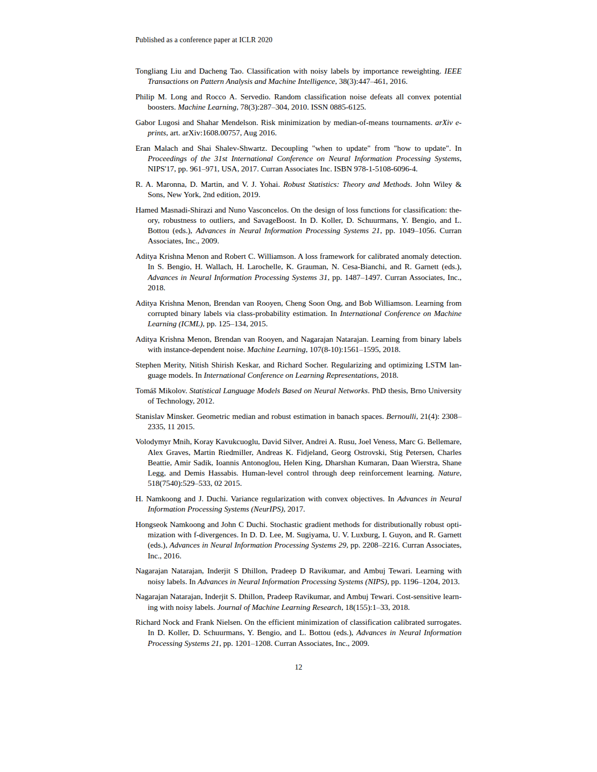Published as a conference paper at ICLR 2020
Tongliang Liu and Dacheng Tao. Classification with noisy labels by importance reweighting. IEEE Transactions on Pattern Analysis and Machine Intelligence, 38(3):447–461, 2016.
Philip M. Long and Rocco A. Servedio. Random classification noise defeats all convex potential boosters. Machine Learning, 78(3):287–304, 2010. ISSN 0885-6125.
Gabor Lugosi and Shahar Mendelson. Risk minimization by median-of-means tournaments. arXiv e-prints, art. arXiv:1608.00757, Aug 2016.
Eran Malach and Shai Shalev-Shwartz. Decoupling "when to update" from "how to update". In Proceedings of the 31st International Conference on Neural Information Processing Systems, NIPS'17, pp. 961–971, USA, 2017. Curran Associates Inc. ISBN 978-1-5108-6096-4.
R. A. Maronna, D. Martin, and V. J. Yohai. Robust Statistics: Theory and Methods. John Wiley & Sons, New York, 2nd edition, 2019.
Hamed Masnadi-Shirazi and Nuno Vasconcelos. On the design of loss functions for classification: theory, robustness to outliers, and SavageBoost. In D. Koller, D. Schuurmans, Y. Bengio, and L. Bottou (eds.), Advances in Neural Information Processing Systems 21, pp. 1049–1056. Curran Associates, Inc., 2009.
Aditya Krishna Menon and Robert C. Williamson. A loss framework for calibrated anomaly detection. In S. Bengio, H. Wallach, H. Larochelle, K. Grauman, N. Cesa-Bianchi, and R. Garnett (eds.), Advances in Neural Information Processing Systems 31, pp. 1487–1497. Curran Associates, Inc., 2018.
Aditya Krishna Menon, Brendan van Rooyen, Cheng Soon Ong, and Bob Williamson. Learning from corrupted binary labels via class-probability estimation. In International Conference on Machine Learning (ICML), pp. 125–134, 2015.
Aditya Krishna Menon, Brendan van Rooyen, and Nagarajan Natarajan. Learning from binary labels with instance-dependent noise. Machine Learning, 107(8-10):1561–1595, 2018.
Stephen Merity, Nitish Shirish Keskar, and Richard Socher. Regularizing and optimizing LSTM language models. In International Conference on Learning Representations, 2018.
Tomáš Mikolov. Statistical Language Models Based on Neural Networks. PhD thesis, Brno University of Technology, 2012.
Stanislav Minsker. Geometric median and robust estimation in banach spaces. Bernoulli, 21(4): 2308–2335, 11 2015.
Volodymyr Mnih, Koray Kavukcuoglu, David Silver, Andrei A. Rusu, Joel Veness, Marc G. Bellemare, Alex Graves, Martin Riedmiller, Andreas K. Fidjeland, Georg Ostrovski, Stig Petersen, Charles Beattie, Amir Sadik, Ioannis Antonoglou, Helen King, Dharshan Kumaran, Daan Wierstra, Shane Legg, and Demis Hassabis. Human-level control through deep reinforcement learning. Nature, 518(7540):529–533, 02 2015.
H. Namkoong and J. Duchi. Variance regularization with convex objectives. In Advances in Neural Information Processing Systems (NeurIPS), 2017.
Hongseok Namkoong and John C Duchi. Stochastic gradient methods for distributionally robust optimization with f-divergences. In D. D. Lee, M. Sugiyama, U. V. Luxburg, I. Guyon, and R. Garnett (eds.), Advances in Neural Information Processing Systems 29, pp. 2208–2216. Curran Associates, Inc., 2016.
Nagarajan Natarajan, Inderjit S Dhillon, Pradeep D Ravikumar, and Ambuj Tewari. Learning with noisy labels. In Advances in Neural Information Processing Systems (NIPS), pp. 1196–1204, 2013.
Nagarajan Natarajan, Inderjit S. Dhillon, Pradeep Ravikumar, and Ambuj Tewari. Cost-sensitive learning with noisy labels. Journal of Machine Learning Research, 18(155):1–33, 2018.
Richard Nock and Frank Nielsen. On the efficient minimization of classification calibrated surrogates. In D. Koller, D. Schuurmans, Y. Bengio, and L. Bottou (eds.), Advances in Neural Information Processing Systems 21, pp. 1201–1208. Curran Associates, Inc., 2009.
12